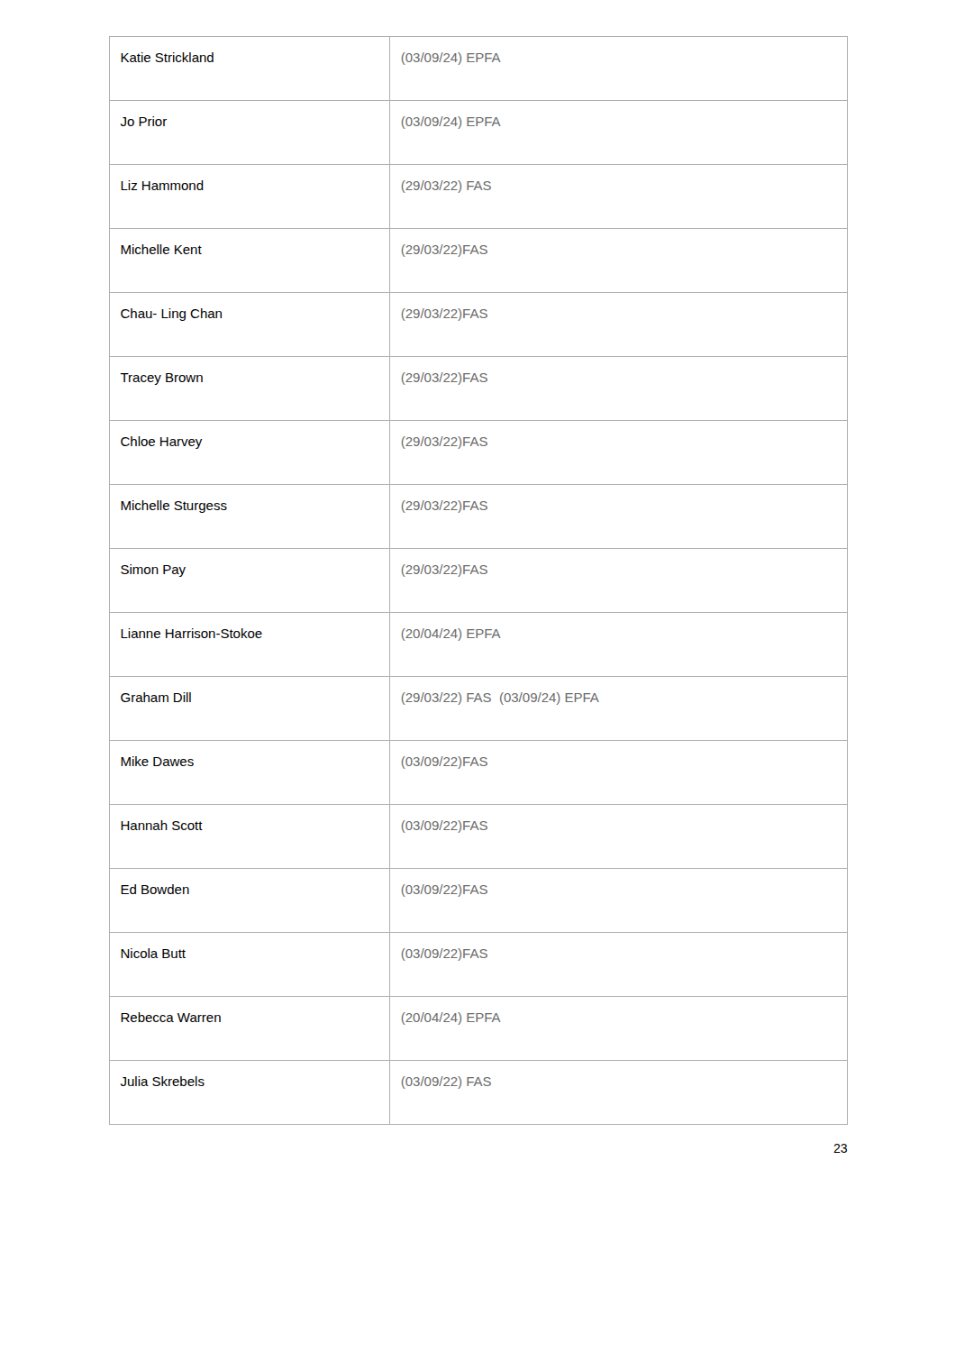| Katie Strickland | (03/09/24) EPFA |
| Jo Prior | (03/09/24) EPFA |
| Liz Hammond | (29/03/22) FAS |
| Michelle Kent | (29/03/22)FAS |
| Chau- Ling Chan | (29/03/22)FAS |
| Tracey Brown | (29/03/22)FAS |
| Chloe Harvey | (29/03/22)FAS |
| Michelle Sturgess | (29/03/22)FAS |
| Simon Pay | (29/03/22)FAS |
| Lianne Harrison-Stokoe | (20/04/24) EPFA |
| Graham Dill | (29/03/22) FAS (03/09/24) EPFA |
| Mike Dawes | (03/09/22)FAS |
| Hannah Scott | (03/09/22)FAS |
| Ed Bowden | (03/09/22)FAS |
| Nicola Butt | (03/09/22)FAS |
| Rebecca Warren | (20/04/24) EPFA |
| Julia Skrebels | (03/09/22) FAS |
23